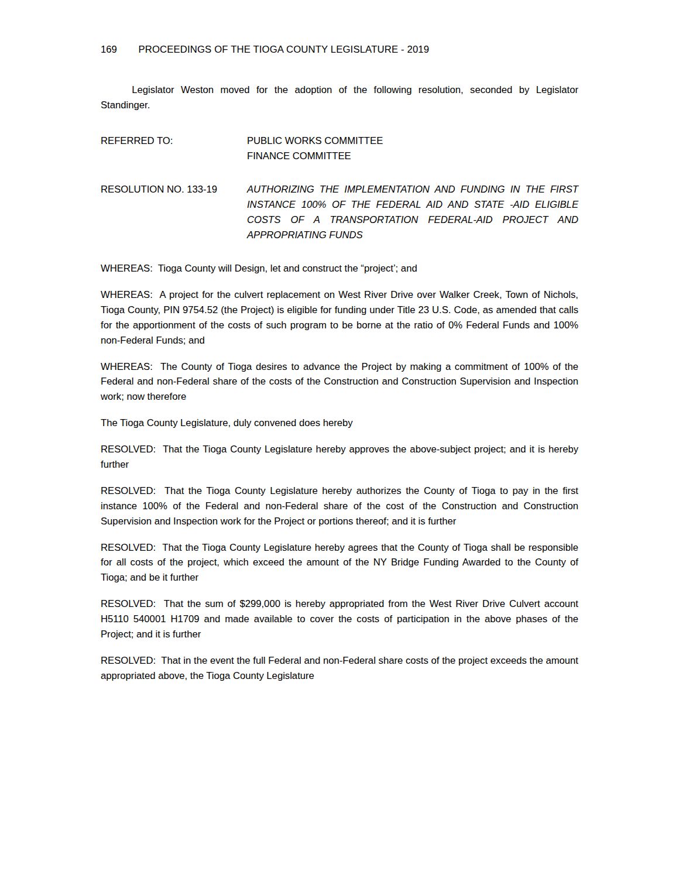169
PROCEEDINGS OF THE TIOGA COUNTY LEGISLATURE - 2019
Legislator Weston moved for the adoption of the following resolution, seconded by Legislator Standinger.
REFERRED TO:
PUBLIC WORKS COMMITTEE
FINANCE COMMITTEE
RESOLUTION NO. 133-19
Authorizing the implementation and funding in the first instance 100% of the federal aid and state -aid eligible costs of a transportation federal-aid project and appropriating funds
WHEREAS: Tioga County will Design, let and construct the “project’; and
WHEREAS: A project for the culvert replacement on West River Drive over Walker Creek, Town of Nichols, Tioga County, PIN 9754.52 (the Project) is eligible for funding under Title 23 U.S. Code, as amended that calls for the apportionment of the costs of such program to be borne at the ratio of 0% Federal Funds and 100% non-Federal Funds; and
WHEREAS: The County of Tioga desires to advance the Project by making a commitment of 100% of the Federal and non-Federal share of the costs of the Construction and Construction Supervision and Inspection work; now therefore
The Tioga County Legislature, duly convened does hereby
RESOLVED: That the Tioga County Legislature hereby approves the above-subject project; and it is hereby further
RESOLVED: That the Tioga County Legislature hereby authorizes the County of Tioga to pay in the first instance 100% of the Federal and non-Federal share of the cost of the Construction and Construction Supervision and Inspection work for the Project or portions thereof; and it is further
RESOLVED: That the Tioga County Legislature hereby agrees that the County of Tioga shall be responsible for all costs of the project, which exceed the amount of the NY Bridge Funding Awarded to the County of Tioga; and be it further
RESOLVED: That the sum of $299,000 is hereby appropriated from the West River Drive Culvert account H5110 540001 H1709 and made available to cover the costs of participation in the above phases of the Project; and it is further
RESOLVED: That in the event the full Federal and non-Federal share costs of the project exceeds the amount appropriated above, the Tioga County Legislature